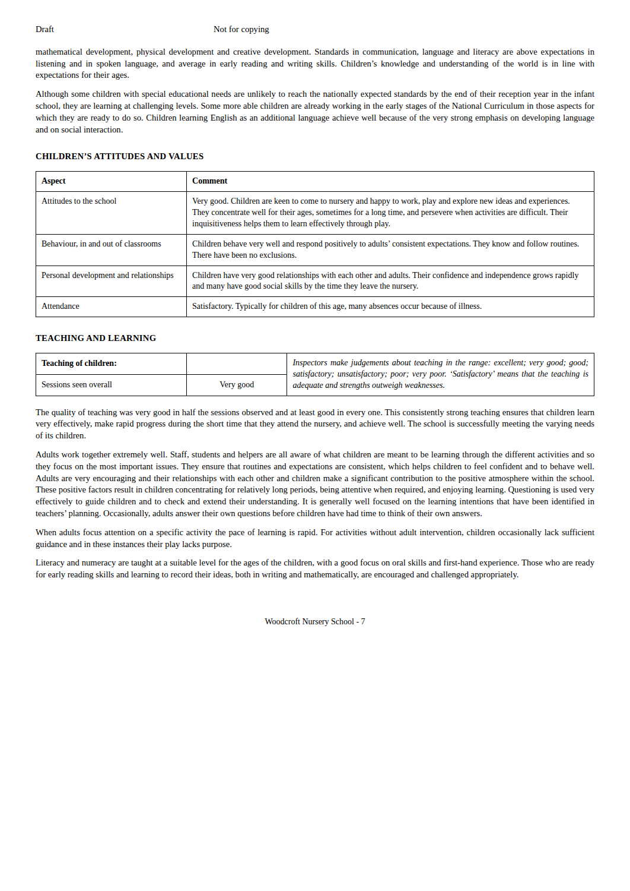Draft
Not for copying
mathematical development, physical development and creative development. Standards in communication, language and literacy are above expectations in listening and in spoken language, and average in early reading and writing skills. Children’s knowledge and understanding of the world is in line with expectations for their ages.
Although some children with special educational needs are unlikely to reach the nationally expected standards by the end of their reception year in the infant school, they are learning at challenging levels. Some more able children are already working in the early stages of the National Curriculum in those aspects for which they are ready to do so. Children learning English as an additional language achieve well because of the very strong emphasis on developing language and on social interaction.
Children’s attitudes and values
| Aspect | Comment |
| --- | --- |
| Attitudes to the school | Very good. Children are keen to come to nursery and happy to work, play and explore new ideas and experiences. They concentrate well for their ages, sometimes for a long time, and persevere when activities are difficult. Their inquisitiveness helps them to learn effectively through play. |
| Behaviour, in and out of classrooms | Children behave very well and respond positively to adults’ consistent expectations. They know and follow routines. There have been no exclusions. |
| Personal development and relationships | Children have very good relationships with each other and adults. Their confidence and independence grows rapidly and many have good social skills by the time they leave the nursery. |
| Attendance | Satisfactory. Typically for children of this age, many absences occur because of illness. |
Teaching and learning
| Teaching of children: | | Inspectors make judgements about teaching in the range: excellent; very good; good; satisfactory; unsatisfactory; poor; very poor. ‘Satisfactory’ means that the teaching is adequate and strengths outweigh weaknesses. |
| Sessions seen overall | Very good |
The quality of teaching was very good in half the sessions observed and at least good in every one. This consistently strong teaching ensures that children learn very effectively, make rapid progress during the short time that they attend the nursery, and achieve well. The school is successfully meeting the varying needs of its children.
Adults work together extremely well. Staff, students and helpers are all aware of what children are meant to be learning through the different activities and so they focus on the most important issues. They ensure that routines and expectations are consistent, which helps children to feel confident and to behave well. Adults are very encouraging and their relationships with each other and children make a significant contribution to the positive atmosphere within the school. These positive factors result in children concentrating for relatively long periods, being attentive when required, and enjoying learning. Questioning is used very effectively to guide children and to check and extend their understanding. It is generally well focused on the learning intentions that have been identified in teachers’ planning. Occasionally, adults answer their own questions before children have had time to think of their own answers.
When adults focus attention on a specific activity the pace of learning is rapid. For activities without adult intervention, children occasionally lack sufficient guidance and in these instances their play lacks purpose.
Literacy and numeracy are taught at a suitable level for the ages of the children, with a good focus on oral skills and first-hand experience. Those who are ready for early reading skills and learning to record their ideas, both in writing and mathematically, are encouraged and challenged appropriately.
Woodcroft Nursery School - 7